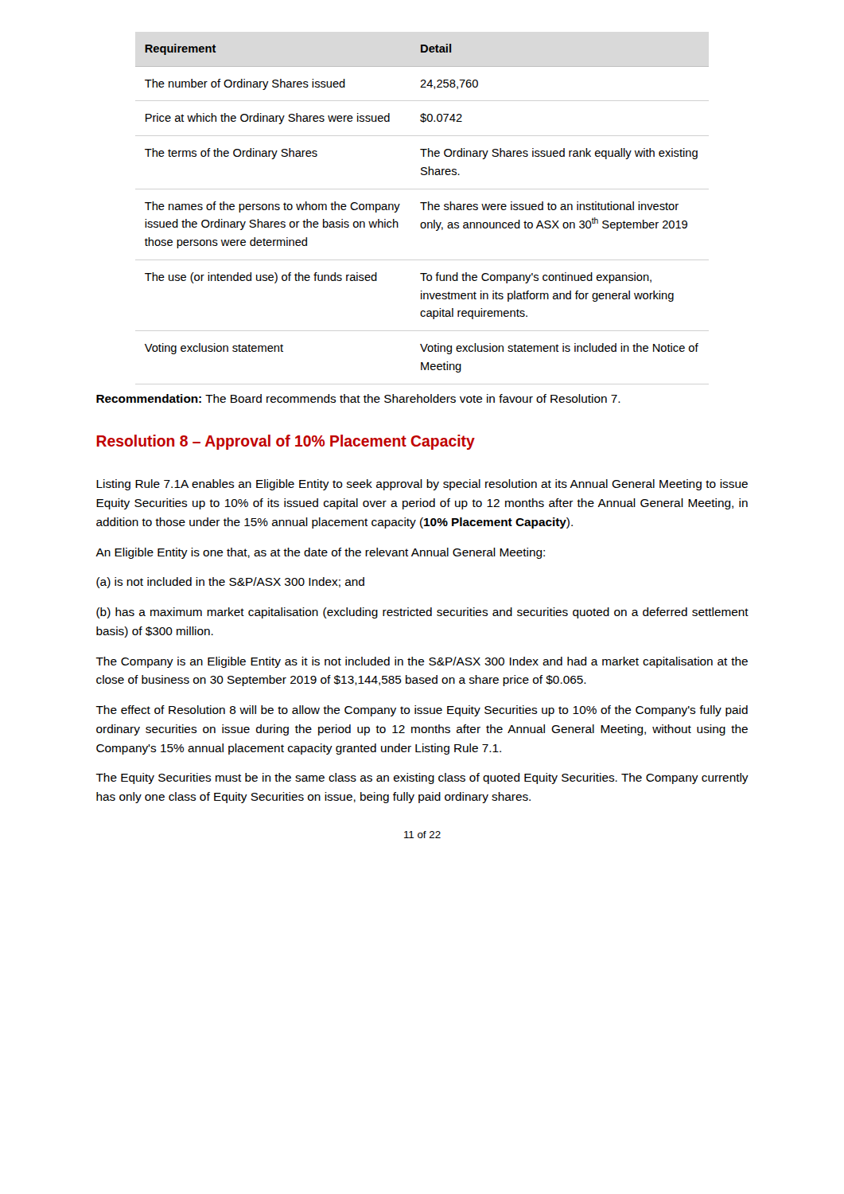| Requirement | Detail |
| --- | --- |
| The number of Ordinary Shares issued | 24,258,760 |
| Price at which the Ordinary Shares were issued | $0.0742 |
| The terms of the Ordinary Shares | The Ordinary Shares issued rank equally with existing Shares. |
| The names of the persons to whom the Company issued the Ordinary Shares or the basis on which those persons were determined | The shares were issued to an institutional investor only, as announced to ASX on 30 th September 2019 |
| The use (or intended use) of the funds raised | To fund the Company's continued expansion, investment in its platform and for general working capital requirements. |
| Voting exclusion statement | Voting exclusion statement is included in the Notice of Meeting |
Recommendation: The Board recommends that the Shareholders vote in favour of Resolution 7.
Resolution 8 – Approval of 10% Placement Capacity
Listing Rule 7.1A enables an Eligible Entity to seek approval by special resolution at its Annual General Meeting to issue Equity Securities up to 10% of its issued capital over a period of up to 12 months after the Annual General Meeting, in addition to those under the 15% annual placement capacity (10% Placement Capacity).
An Eligible Entity is one that, as at the date of the relevant Annual General Meeting:
(a) is not included in the S&P/ASX 300 Index; and
(b) has a maximum market capitalisation (excluding restricted securities and securities quoted on a deferred settlement basis) of $300 million.
The Company is an Eligible Entity as it is not included in the S&P/ASX 300 Index and had a market capitalisation at the close of business on 30 September 2019 of $13,144,585 based on a share price of $0.065.
The effect of Resolution 8 will be to allow the Company to issue Equity Securities up to 10% of the Company's fully paid ordinary securities on issue during the period up to 12 months after the Annual General Meeting, without using the Company's 15% annual placement capacity granted under Listing Rule 7.1.
The Equity Securities must be in the same class as an existing class of quoted Equity Securities. The Company currently has only one class of Equity Securities on issue, being fully paid ordinary shares.
11 of 22